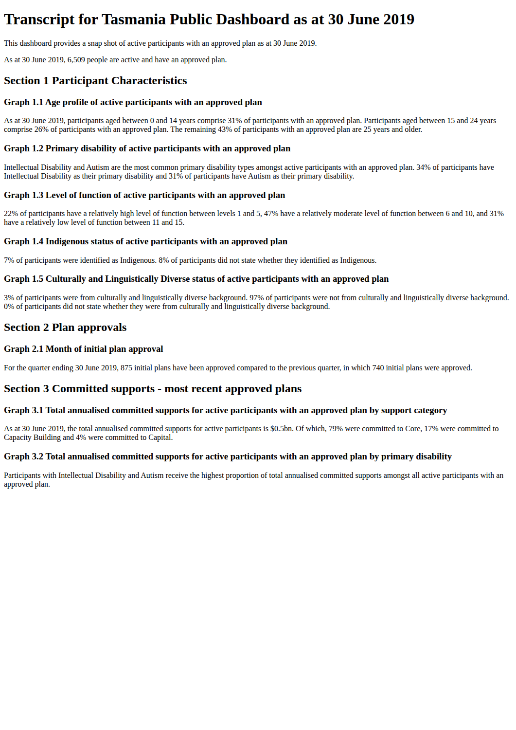Transcript for Tasmania Public Dashboard as at 30 June 2019
This dashboard provides a snap shot of active participants with an approved plan as at 30 June 2019.
As at 30 June 2019, 6,509 people are active and have an approved plan.
Section 1 Participant Characteristics
Graph 1.1 Age profile of active participants with an approved plan
As at 30 June 2019, participants aged between 0 and 14 years comprise 31% of participants with an approved plan. Participants aged between 15 and 24 years comprise 26% of participants with an approved plan. The remaining 43% of participants with an approved plan are 25 years and older.
Graph 1.2 Primary disability of active participants with an approved plan
Intellectual Disability and Autism are the most common primary disability types amongst active participants with an approved plan. 34% of participants have Intellectual Disability as their primary disability and 31% of participants have Autism as their primary disability.
Graph 1.3 Level of function of active participants with an approved plan
22% of participants have a relatively high level of function between levels 1 and 5, 47% have a relatively moderate level of function between 6 and 10, and 31% have a relatively low level of function between 11 and 15.
Graph 1.4 Indigenous status of active participants with an approved plan
7% of participants were identified as Indigenous. 8% of participants did not state whether they identified as Indigenous.
Graph 1.5 Culturally and Linguistically Diverse status of active participants with an approved plan
3% of participants were from culturally and linguistically diverse background. 97% of participants were not from culturally and linguistically diverse background. 0% of participants did not state whether they were from culturally and linguistically diverse background.
Section 2 Plan approvals
Graph 2.1 Month of initial plan approval
For the quarter ending 30 June 2019, 875 initial plans have been approved compared to the previous quarter, in which 740 initial plans were approved.
Section 3 Committed supports - most recent approved plans
Graph 3.1 Total annualised committed supports for active participants with an approved plan by support category
As at 30 June 2019, the total annualised committed supports for active participants is $0.5bn. Of which, 79% were committed to Core, 17% were committed to Capacity Building and 4% were committed to Capital.
Graph 3.2 Total annualised committed supports for active participants with an approved plan by primary disability
Participants with Intellectual Disability and Autism receive the highest proportion of total annualised committed supports amongst all active participants with an approved plan.